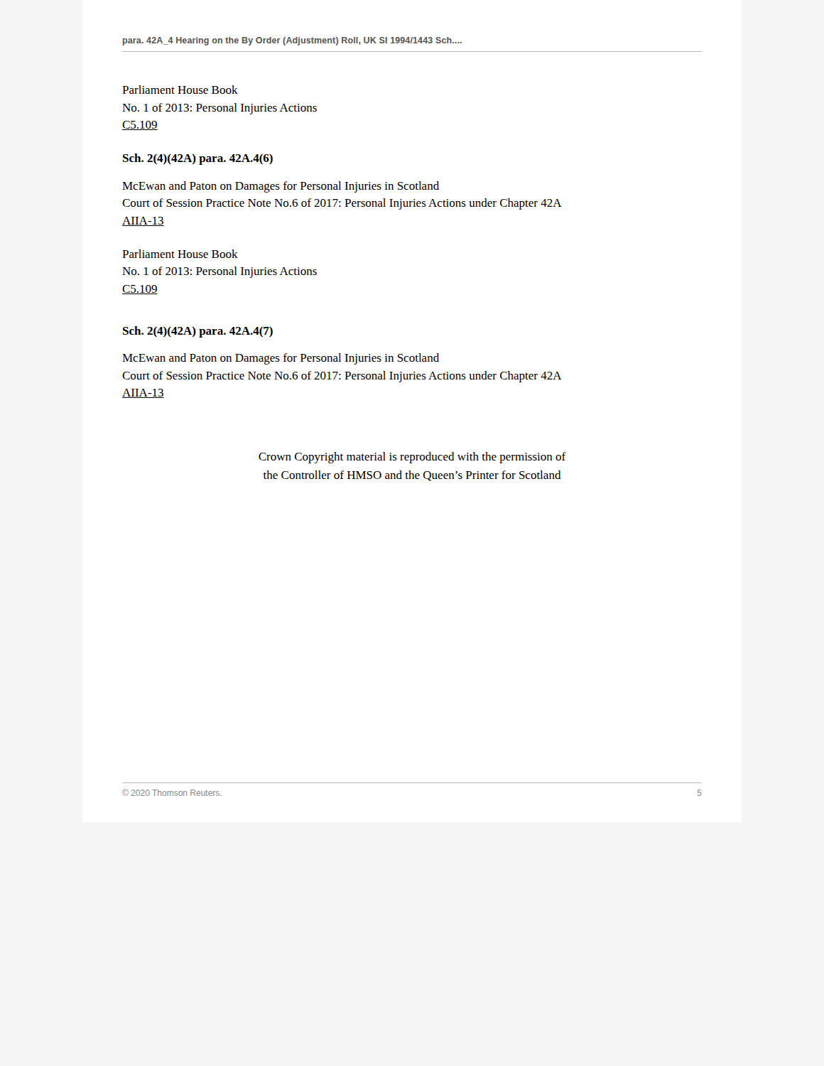para. 42A_4 Hearing on the By Order (Adjustment) Roll, UK SI 1994/1443 Sch....
Parliament House Book
No. 1 of 2013: Personal Injuries Actions
C5.109
Sch. 2(4)(42A) para. 42A.4(6)
McEwan and Paton on Damages for Personal Injuries in Scotland
Court of Session Practice Note No.6 of 2017: Personal Injuries Actions under Chapter 42A
AIIA-13
Parliament House Book
No. 1 of 2013: Personal Injuries Actions
C5.109
Sch. 2(4)(42A) para. 42A.4(7)
McEwan and Paton on Damages for Personal Injuries in Scotland
Court of Session Practice Note No.6 of 2017: Personal Injuries Actions under Chapter 42A
AIIA-13
Crown Copyright material is reproduced with the permission of
the Controller of HMSO and the Queen’s Printer for Scotland
© 2020 Thomson Reuters. 5